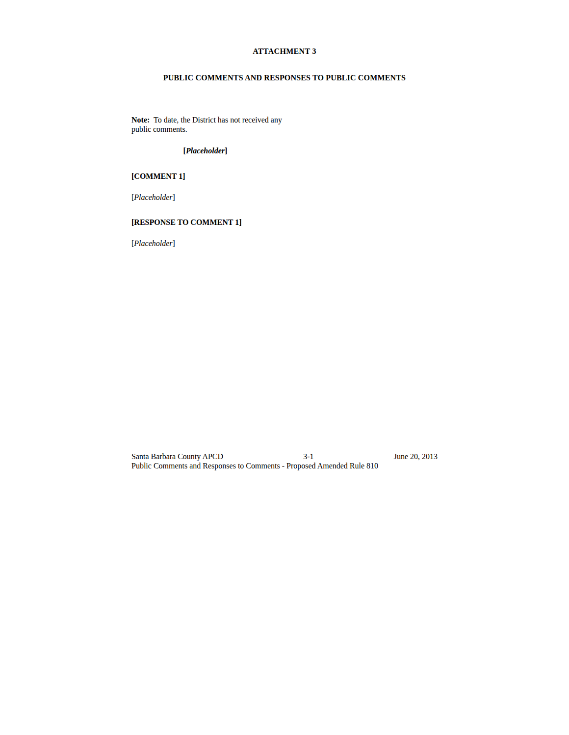ATTACHMENT 3
PUBLIC COMMENTS AND RESPONSES TO PUBLIC COMMENTS
Note: To date, the District has not received any
public comments.
[Placeholder]
[COMMENT 1]
[Placeholder]
[RESPONSE TO COMMENT 1]
[Placeholder]
Santa Barbara County APCD 3-1 June 20, 2013
Public Comments and Responses to Comments - Proposed Amended Rule 810